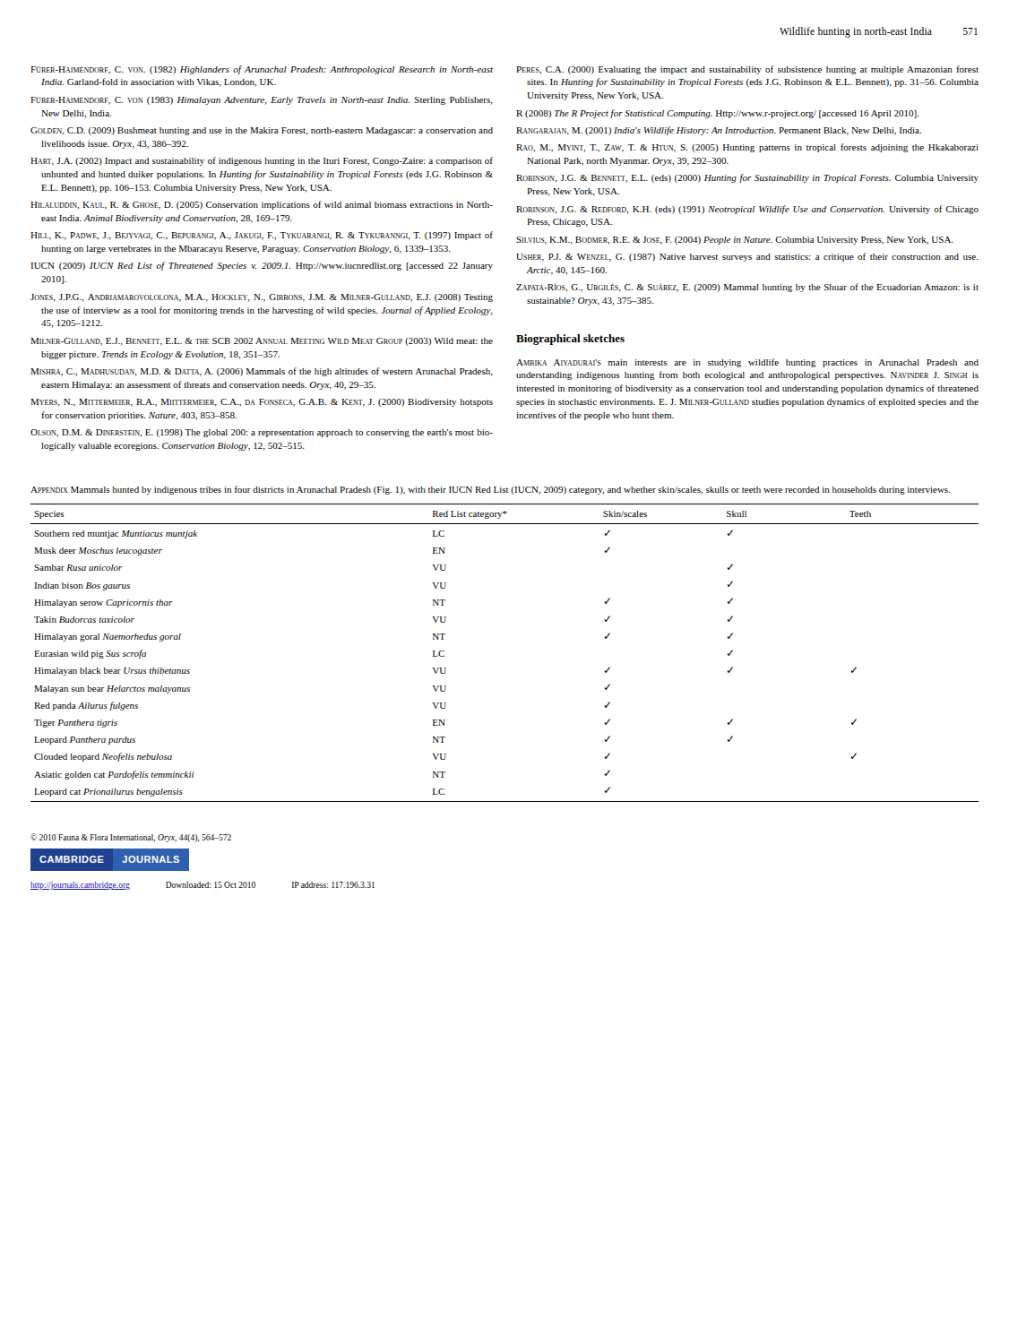Wildlife hunting in north-east India571
Fürer-Haimendorf, C. von. (1982) Highlanders of Arunachal Pradesh: Anthropological Research in North-east India. Garland-fold in association with Vikas, London, UK.
Fürer-Haimendorf, C. von (1983) Himalayan Adventure, Early Travels in North-east India. Sterling Publishers, New Delhi, India.
Golden, C.D. (2009) Bushmeat hunting and use in the Makira Forest, north-eastern Madagascar: a conservation and livelihoods issue. Oryx, 43, 386–392.
Hart, J.A. (2002) Impact and sustainability of indigenous hunting in the Ituri Forest, Congo-Zaire: a comparison of unhunted and hunted duiker populations. In Hunting for Sustainability in Tropical Forests (eds J.G. Robinson & E.L. Bennett), pp. 106–153. Columbia University Press, New York, USA.
Hilaluddin, Kaul, R. & Ghose, D. (2005) Conservation implications of wild animal biomass extractions in North-east India. Animal Biodiversity and Conservation, 28, 169–179.
Hill, K., Padwe, J., Bejyvagi, C., Bepurangi, A., Jakugi, F., Tykuarangi, R. & Tykuranngi, T. (1997) Impact of hunting on large vertebrates in the Mbaracayu Reserve, Paraguay. Conservation Biology, 6, 1339–1353.
IUCN (2009) IUCN Red List of Threatened Species v. 2009.1. Http://www.iucnredlist.org [accessed 22 January 2010].
Jones, J.P.G., Andriamarovololona, M.A., Hockley, N., Gibbons, J.M. & Milner-Gulland, E.J. (2008) Testing the use of interview as a tool for monitoring trends in the harvesting of wild species. Journal of Applied Ecology, 45, 1205–1212.
Milner-Gulland, E.J., Bennett, E.L. & the SCB 2002 Annual Meeting Wild Meat Group (2003) Wild meat: the bigger picture. Trends in Ecology & Evolution, 18, 351–357.
Mishra, C., Madhusudan, M.D. & Datta, A. (2006) Mammals of the high altitudes of western Arunachal Pradesh, eastern Himalaya: an assessment of threats and conservation needs. Oryx, 40, 29–35.
Myers, N., Mittermeier, R.A., Miittermeier, C.A., da Fonseca, G.A.B. & Kent, J. (2000) Biodiversity hotspots for conservation priorities. Nature, 403, 853–858.
Olson, D.M. & Dinerstein, E. (1998) The global 200: a representation approach to conserving the earth's most biologically valuable ecoregions. Conservation Biology, 12, 502–515.
Peres, C.A. (2000) Evaluating the impact and sustainability of subsistence hunting at multiple Amazonian forest sites. In Hunting for Sustainability in Tropical Forests (eds J.G. Robinson & E.L. Bennett), pp. 31–56. Columbia University Press, New York, USA.
R (2008) The R Project for Statistical Computing. Http://www.r-project.org/ [accessed 16 April 2010].
Rangarajan, M. (2001) India's Wildlife History: An Introduction. Permanent Black, New Delhi, India.
Rao, M., Myint, T., Zaw, T. & Htun, S. (2005) Hunting patterns in tropical forests adjoining the Hkakaborazi National Park, north Myanmar. Oryx, 39, 292–300.
Robinson, J.G. & Bennett, E.L. (eds) (2000) Hunting for Sustainability in Tropical Forests. Columbia University Press, New York, USA.
Robinson, J.G. & Redford, K.H. (eds) (1991) Neotropical Wildlife Use and Conservation. University of Chicago Press, Chicago, USA.
Silvius, K.M., Bodmer, R.E. & Jose, F. (2004) People in Nature. Columbia University Press, New York, USA.
Usher, P.J. & Wenzel, G. (1987) Native harvest surveys and statistics: a critique of their construction and use. Arctic, 40, 145–160.
Zapata-Ríos, G., Urgilés, C. & Suárez, E. (2009) Mammal hunting by the Shuar of the Ecuadorian Amazon: is it sustainable? Oryx, 43, 375–385.
Biographical sketches
Ambika Aiyadurai's main interests are in studying wildlife hunting practices in Arunachal Pradesh and understanding indigenous hunting from both ecological and anthropological perspectives. Navinder J. Singh is interested in monitoring of biodiversity as a conservation tool and understanding population dynamics of threatened species in stochastic environments. E. J. Milner-Gulland studies population dynamics of exploited species and the incentives of the people who hunt them.
Appendix Mammals hunted by indigenous tribes in four districts in Arunachal Pradesh (Fig. 1), with their IUCN Red List (IUCN, 2009) category, and whether skin/scales, skulls or teeth were recorded in households during interviews.
| Species | Red List category* | Skin/scales | Skull | Teeth |
| --- | --- | --- | --- | --- |
| Southern red muntjac Muntiacus muntjak | LC | ✓ | ✓ | |
| Musk deer Moschus leucogaster | EN | ✓ | | |
| Sambar Rusa unicolor | VU | | ✓ | |
| Indian bison Bos gaurus | VU | | ✓ | |
| Himalayan serow Capricornis thar | NT | ✓ | ✓ | |
| Takin Budorcas taxicolor | VU | ✓ | ✓ | |
| Himalayan goral Naemorhedus goral | NT | ✓ | ✓ | |
| Eurasian wild pig Sus scrofa | LC | | ✓ | |
| Himalayan black bear Ursus thibetanus | VU | ✓ | ✓ | ✓ |
| Malayan sun bear Helarctos malayanus | VU | ✓ | | |
| Red panda Ailurus fulgens | VU | ✓ | | |
| Tiger Panthera tigris | EN | ✓ | ✓ | ✓ |
| Leopard Panthera pardus | NT | ✓ | ✓ | |
| Clouded leopard Neofelis nebulosa | VU | ✓ | | ✓ |
| Asiatic golden cat Pardofelis temminckii | NT | ✓ | | |
| Leopard cat Prionailurus bengalensis | LC | ✓ | | |
© 2010 Fauna & Flora International, Oryx, 44(4), 564–572
CAMBRIDGE
JOURNALS
http://journals.cambridge.org Downloaded: 15 Oct 2010 IP address: 117.196.3.31